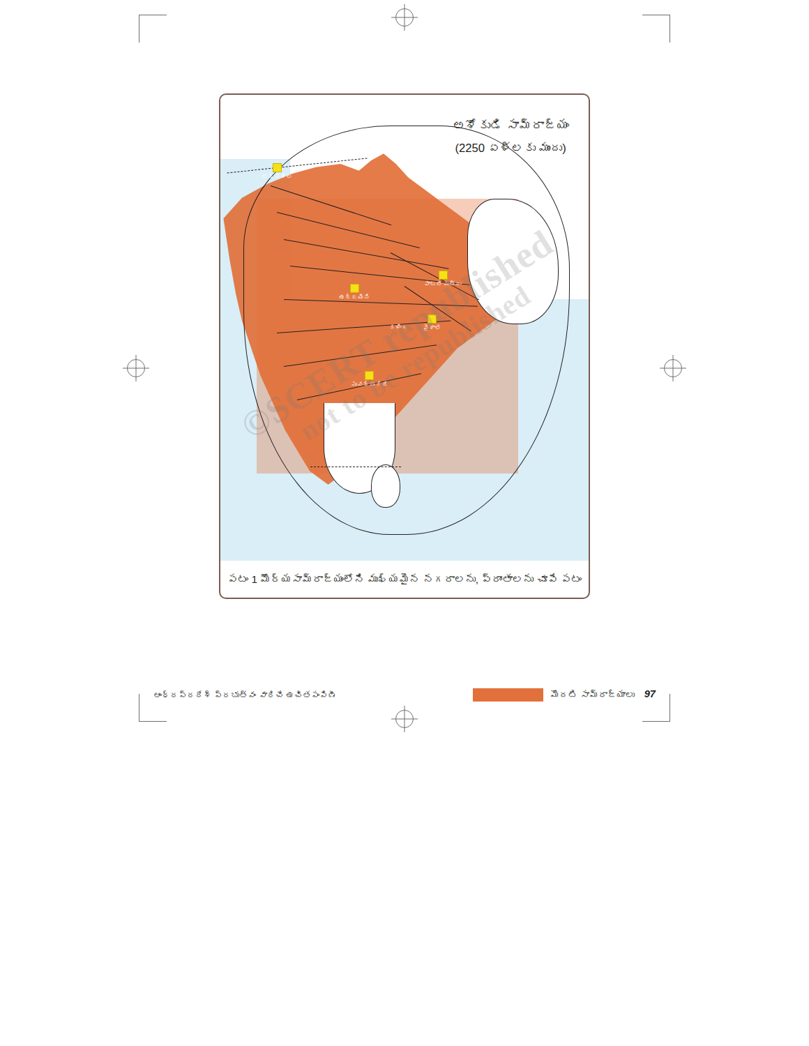అశోకుడి సామ్రాజ్యం
(2250 ఏళ్లకు ముందు)
తక్షశిల
పాటలీపుత్రం
ఉజ్జయిని
వైశాలి
కళింగ
సువర్ణగిరి
©SCERT republished not to be republished
పటం 1 మౌర్యసామ్రాజ్యంలోని ముఖ్యమైన నగరాలను, ప్రాంతాలను చూపే పటం
ఆంధ్రప్రదేశ్ ప్రభుత్వం వారిచే ఉచితపంపిణీ
మొదటి సామ్రాజ్యాలు
97